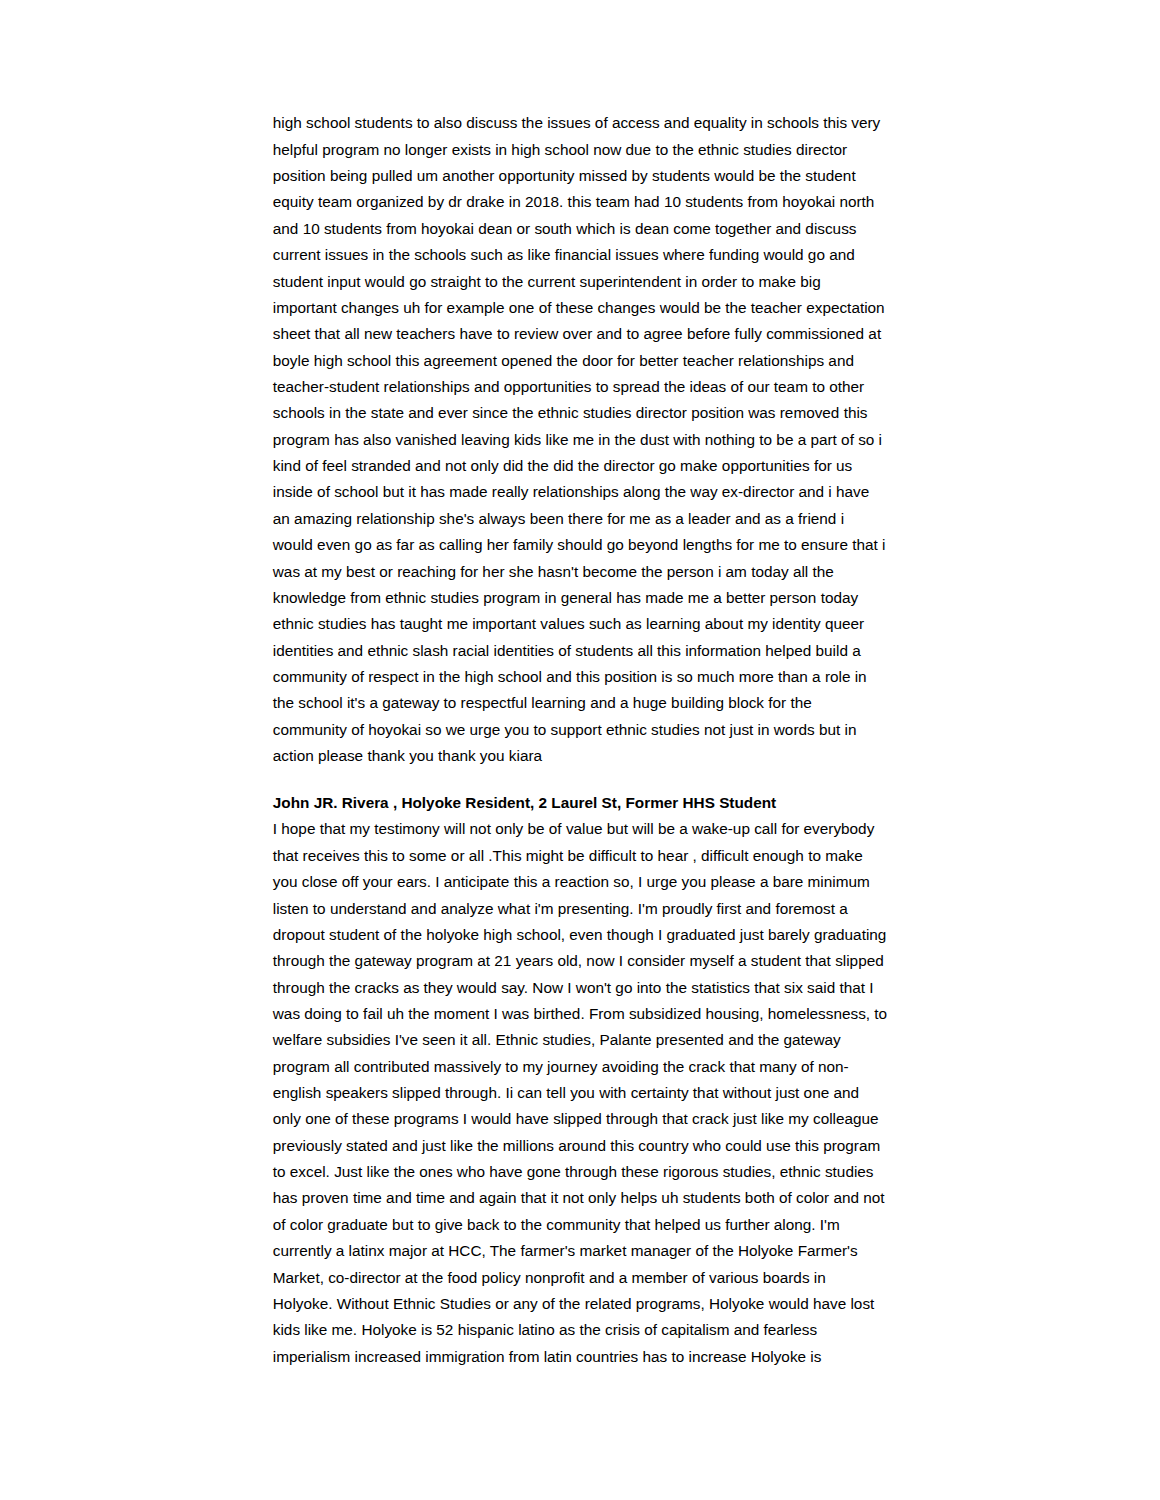high school students to also discuss the issues of access and equality in schools this very helpful program no longer exists in high school now due to the ethnic studies director position being pulled um another opportunity missed by students would be the student equity team organized by dr drake in 2018. this team had 10 students from hoyokai north and 10 students from hoyokai dean or south which is dean come together and discuss current issues in the schools such as like financial issues where funding would go and student input would go straight to the current superintendent in order to make big important changes uh for example one of these changes would be the teacher expectation sheet that all new teachers have to review over and to agree before fully commissioned at boyle high school this agreement opened the door for better teacher relationships and teacher-student relationships and opportunities to spread the ideas of our team to other schools in the state and ever since the ethnic studies director position was removed this program has also vanished leaving kids like me in the dust with nothing to be a part of so i kind of feel stranded and not only did the did the director go make opportunities for us inside of school but it has made really relationships along the way ex-director and i have an amazing relationship she's always been there for me as a leader and as a friend i would even go as far as calling her family should go beyond lengths for me to ensure that i was at my best or reaching for her she hasn't become the person i am today all the knowledge from ethnic studies program in general has made me a better person today ethnic studies has taught me important values such as learning about my identity queer identities and ethnic slash racial identities of students all this information helped build a community of respect in the high school and this position is so much more than a role in the school it's a gateway to respectful learning and a huge building block for the community of hoyokai so we urge you to support ethnic studies not just in words but in action please thank you thank you kiara
John JR. Rivera , Holyoke Resident, 2 Laurel St, Former HHS Student
I hope that my testimony will not only be of value but will be a wake-up call for everybody that receives this to some or all .This might be difficult to hear , difficult enough to make you close off your ears. I anticipate this a reaction so, I urge you please a bare minimum listen to understand and analyze what i'm presenting. I'm proudly first and foremost a dropout student of the holyoke high school, even though I graduated just barely graduating through the gateway program at 21 years old, now I consider myself a student that slipped through the cracks as they would say. Now I won't go into the statistics that six said that I was doing to fail uh the moment I was birthed. From subsidized housing, homelessness, to welfare subsidies I've seen it all. Ethnic studies, Palante presented and the gateway program all contributed massively to my journey avoiding the crack that many of non-english speakers slipped through. Ii can tell you with certainty that without just one and only one of these programs I would have slipped through that crack just like my colleague previously stated and just like the millions around this country who could use this program to excel. Just like the ones who have gone through these rigorous studies, ethnic studies has proven time and time and again that it not only helps uh students both of color and not of color graduate but to give back to the community that helped us further along. I'm currently a latinx major at HCC, The farmer's market manager of the Holyoke Farmer's Market, co-director at the food policy nonprofit and a member of various boards in Holyoke. Without Ethnic Studies or any of the related programs, Holyoke would have lost kids like me. Holyoke is 52 hispanic latino as the crisis of capitalism and fearless imperialism increased immigration from latin countries has to increase Holyoke is